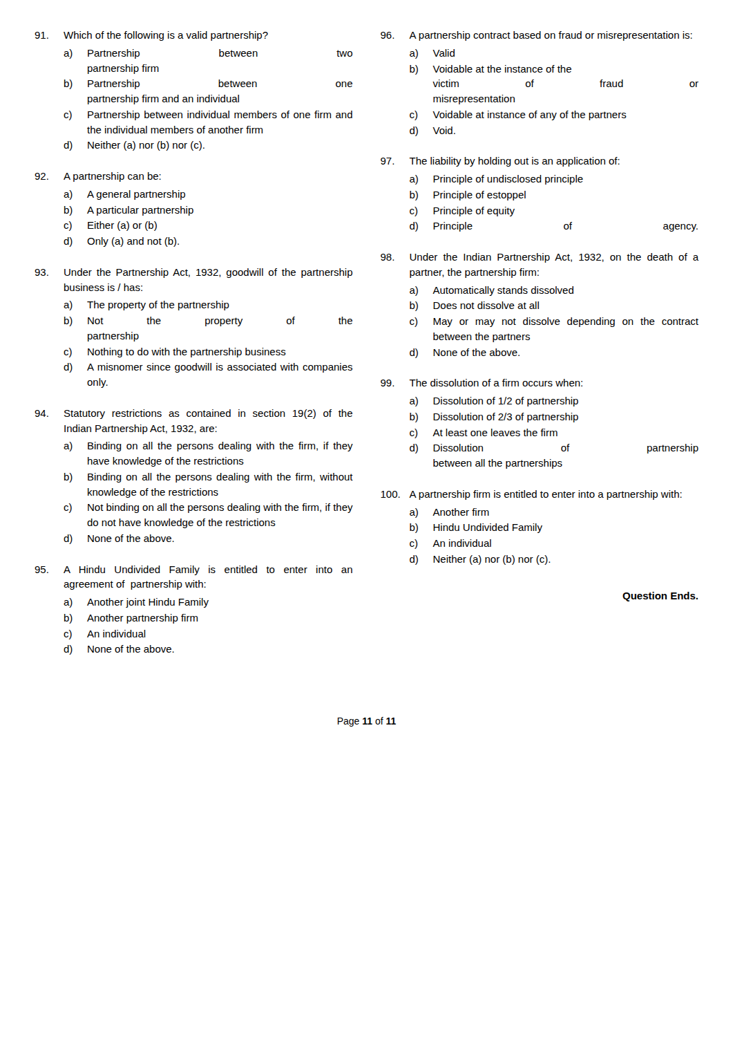91.
Which of the following is a valid partnership?
a) Partnership between twopartnership firm
b) Partnership between onepartnership firm and an individual
c) Partnership between individual members of one firm and the individual members of another firm
d) Neither (a) nor (b) nor (c).
92.
A partnership can be:
a) A general partnership
b) A particular partnership
c) Either (a) or (b)
d) Only (a) and not (b).
93.
Under the Partnership Act, 1932, goodwill of the partnership business is / has:
a) The property of the partnership
b) Not the property of thepartnership
c) Nothing to do with the partnership business
d) A misnomer since goodwill is associated with companies only.
94.
Statutory restrictions as contained in section 19(2) of the Indian Partnership Act, 1932, are:
a) Binding on all the persons dealing with the firm, if they have knowledge of the restrictions
b) Binding on all the persons dealing with the firm, without knowledge of the restrictions
c) Not binding on all the persons dealing with the firm, if they do not have knowledge of the restrictions
d) None of the above.
95.
A Hindu Undivided Family is entitled to enter into an agreement of partnership with:
a) Another joint Hindu Family
b) Another partnership firm
c) An individual
d) None of the above.
96.
A partnership contract based on fraud or misrepresentation is:
a) Valid
b) Voidable at the instance of the victim of fraud ormisrepresentation
c) Voidable at instance of any of the partners
d) Void.
97.
The liability by holding out is an application of:
a) Principle of undisclosed principle
b) Principle of estoppel
c) Principle of equity
d) Principle of agency.
98.
Under the Indian Partnership Act, 1932, on the death of a partner, the partnership firm:
a) Automatically stands dissolved
b) Does not dissolve at all
c) May or may not dissolve depending on the contract between the partners
d) None of the above.
99.
The dissolution of a firm occurs when:
a) Dissolution of 1/2 of partnership
b) Dissolution of 2/3 of partnership
c) At least one leaves the firm
d) Dissolution of partnershipbetween all the partnerships
100.
A partnership firm is entitled to enter into a partnership with:
a) Another firm
b) Hindu Undivided Family
c) An individual
d) Neither (a) nor (b) nor (c).
Question Ends.
Page 11 of 11